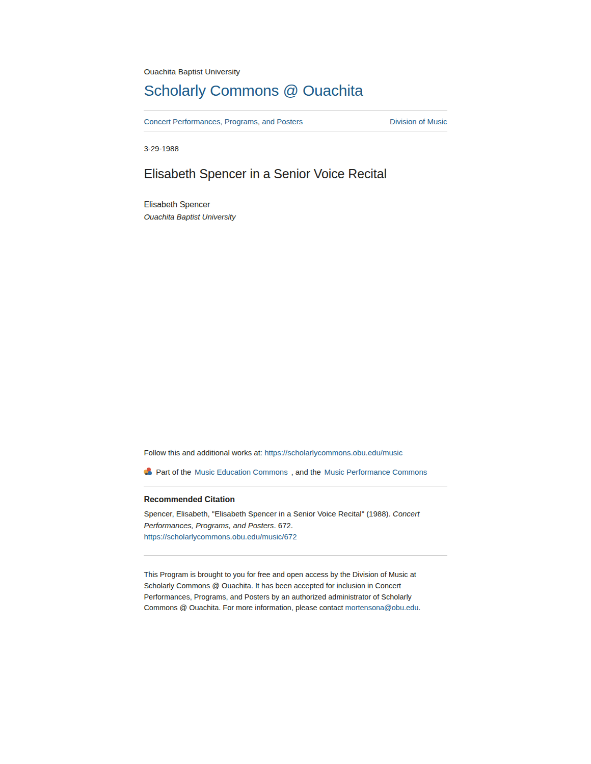Ouachita Baptist University
Scholarly Commons @ Ouachita
Concert Performances, Programs, and Posters Division of Music
3-29-1988
Elisabeth Spencer in a Senior Voice Recital
Elisabeth Spencer
Ouachita Baptist University
Follow this and additional works at: https://scholarlycommons.obu.edu/music
Part of the Music Education Commons, and the Music Performance Commons
Recommended Citation
Spencer, Elisabeth, "Elisabeth Spencer in a Senior Voice Recital" (1988). Concert Performances, Programs, and Posters. 672.
https://scholarlycommons.obu.edu/music/672
This Program is brought to you for free and open access by the Division of Music at Scholarly Commons @ Ouachita. It has been accepted for inclusion in Concert Performances, Programs, and Posters by an authorized administrator of Scholarly Commons @ Ouachita. For more information, please contact mortensona@obu.edu.